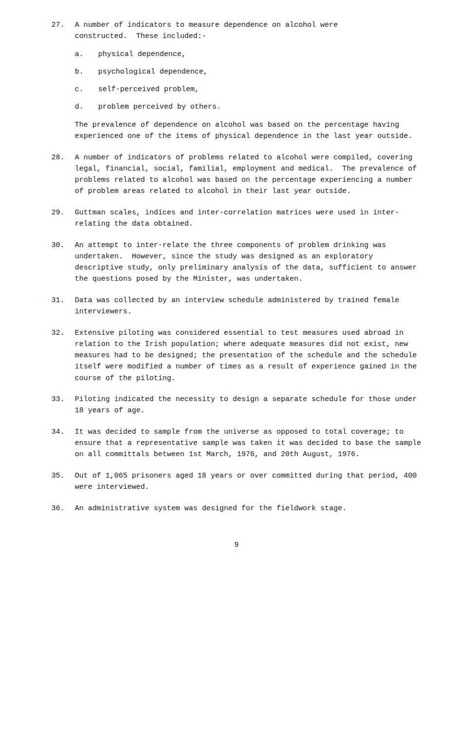27. A number of indicators to measure dependence on alcohol were constructed. These included:-
a. physical dependence,
b. psychological dependence,
c. self-perceived problem,
d. problem perceived by others.
The prevalence of dependence on alcohol was based on the percentage having experienced one of the items of physical dependence in the last year outside.
28. A number of indicators of problems related to alcohol were compiled, covering legal, financial, social, familial, employment and medical. The prevalence of problems related to alcohol was based on the percentage experiencing a number of problem areas related to alcohol in their last year outside.
29. Guttman scales, indices and inter-correlation matrices were used in inter-relating the data obtained.
30. An attempt to inter-relate the three components of problem drinking was undertaken. However, since the study was designed as an exploratory descriptive study, only preliminary analysis of the data, sufficient to answer the questions posed by the Minister, was undertaken.
31. Data was collected by an interview schedule administered by trained female interviewers.
32. Extensive piloting was considered essential to test measures used abroad in relation to the Irish population; where adequate measures did not exist, new measures had to be designed; the presentation of the schedule and the schedule itself were modified a number of times as a result of experience gained in the course of the piloting.
33. Piloting indicated the necessity to design a separate schedule for those under 18 years of age.
34. It was decided to sample from the universe as opposed to total coverage; to ensure that a representative sample was taken it was decided to base the sample on all committals between 1st March, 1976, and 20th August, 1976.
35. Out of 1,065 prisoners aged 18 years or over committed during that period, 400 were interviewed.
36. An administrative system was designed for the fieldwork stage.
9